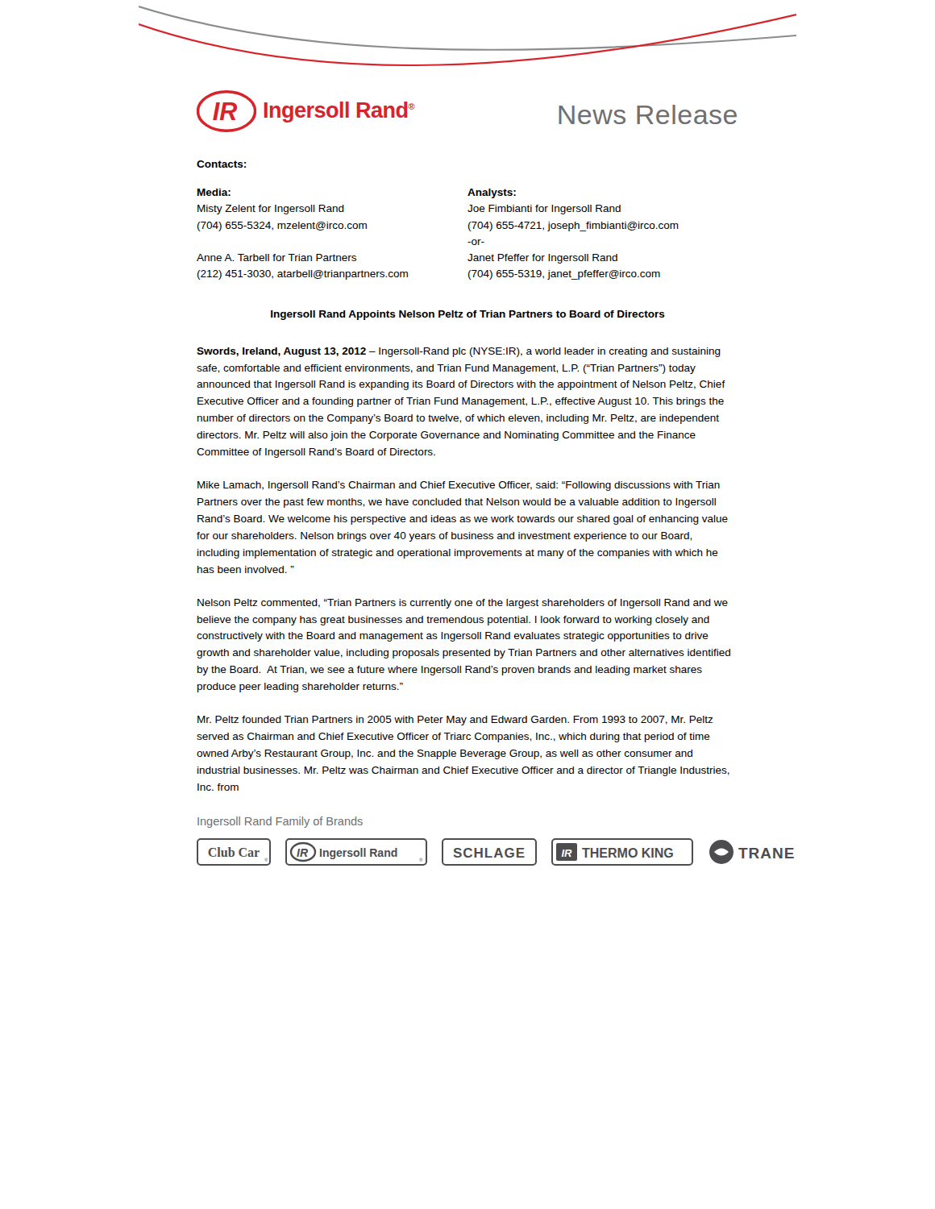IR
Ingersoll Rand®
News Release
Contacts:
| Media: | Analysts: |
| Misty Zelent for Ingersoll Rand | Joe Fimbianti for Ingersoll Rand |
| (704) 655-5324, mzelent@irco.com | (704) 655-4721, joseph_fimbianti@irco.com |
| | -or- |
| Anne A. Tarbell for Trian Partners | Janet Pfeffer for Ingersoll Rand |
| (212) 451-3030, atarbell@trianpartners.com | (704) 655-5319, janet_pfeffer@irco.com |
Ingersoll Rand Appoints Nelson Peltz of Trian Partners to Board of Directors
Swords, Ireland, August 13, 2012 – Ingersoll-Rand plc (NYSE:IR), a world leader in creating and sustaining safe, comfortable and efficient environments, and Trian Fund Management, L.P. (“Trian Partners”) today announced that Ingersoll Rand is expanding its Board of Directors with the appointment of Nelson Peltz, Chief Executive Officer and a founding partner of Trian Fund Management, L.P., effective August 10. This brings the number of directors on the Company’s Board to twelve, of which eleven, including Mr. Peltz, are independent directors. Mr. Peltz will also join the Corporate Governance and Nominating Committee and the Finance Committee of Ingersoll Rand’s Board of Directors.
Mike Lamach, Ingersoll Rand’s Chairman and Chief Executive Officer, said: “Following discussions with Trian Partners over the past few months, we have concluded that Nelson would be a valuable addition to Ingersoll Rand’s Board. We welcome his perspective and ideas as we work towards our shared goal of enhancing value for our shareholders. Nelson brings over 40 years of business and investment experience to our Board, including implementation of strategic and operational improvements at many of the companies with which he has been involved. ”
Nelson Peltz commented, “Trian Partners is currently one of the largest shareholders of Ingersoll Rand and we believe the company has great businesses and tremendous potential. I look forward to working closely and constructively with the Board and management as Ingersoll Rand evaluates strategic opportunities to drive growth and shareholder value, including proposals presented by Trian Partners and other alternatives identified by the Board. At Trian, we see a future where Ingersoll Rand’s proven brands and leading market shares produce peer leading shareholder returns.”
Mr. Peltz founded Trian Partners in 2005 with Peter May and Edward Garden. From 1993 to 2007, Mr. Peltz served as Chairman and Chief Executive Officer of Triarc Companies, Inc., which during that period of time owned Arby’s Restaurant Group, Inc. and the Snapple Beverage Group, as well as other consumer and industrial businesses. Mr. Peltz was Chairman and Chief Executive Officer and a director of Triangle Industries, Inc. from
Ingersoll Rand Family of Brands
Club Car ® IR Ingersoll Rand ® SCHLAGE IR THERMO KING TRANE